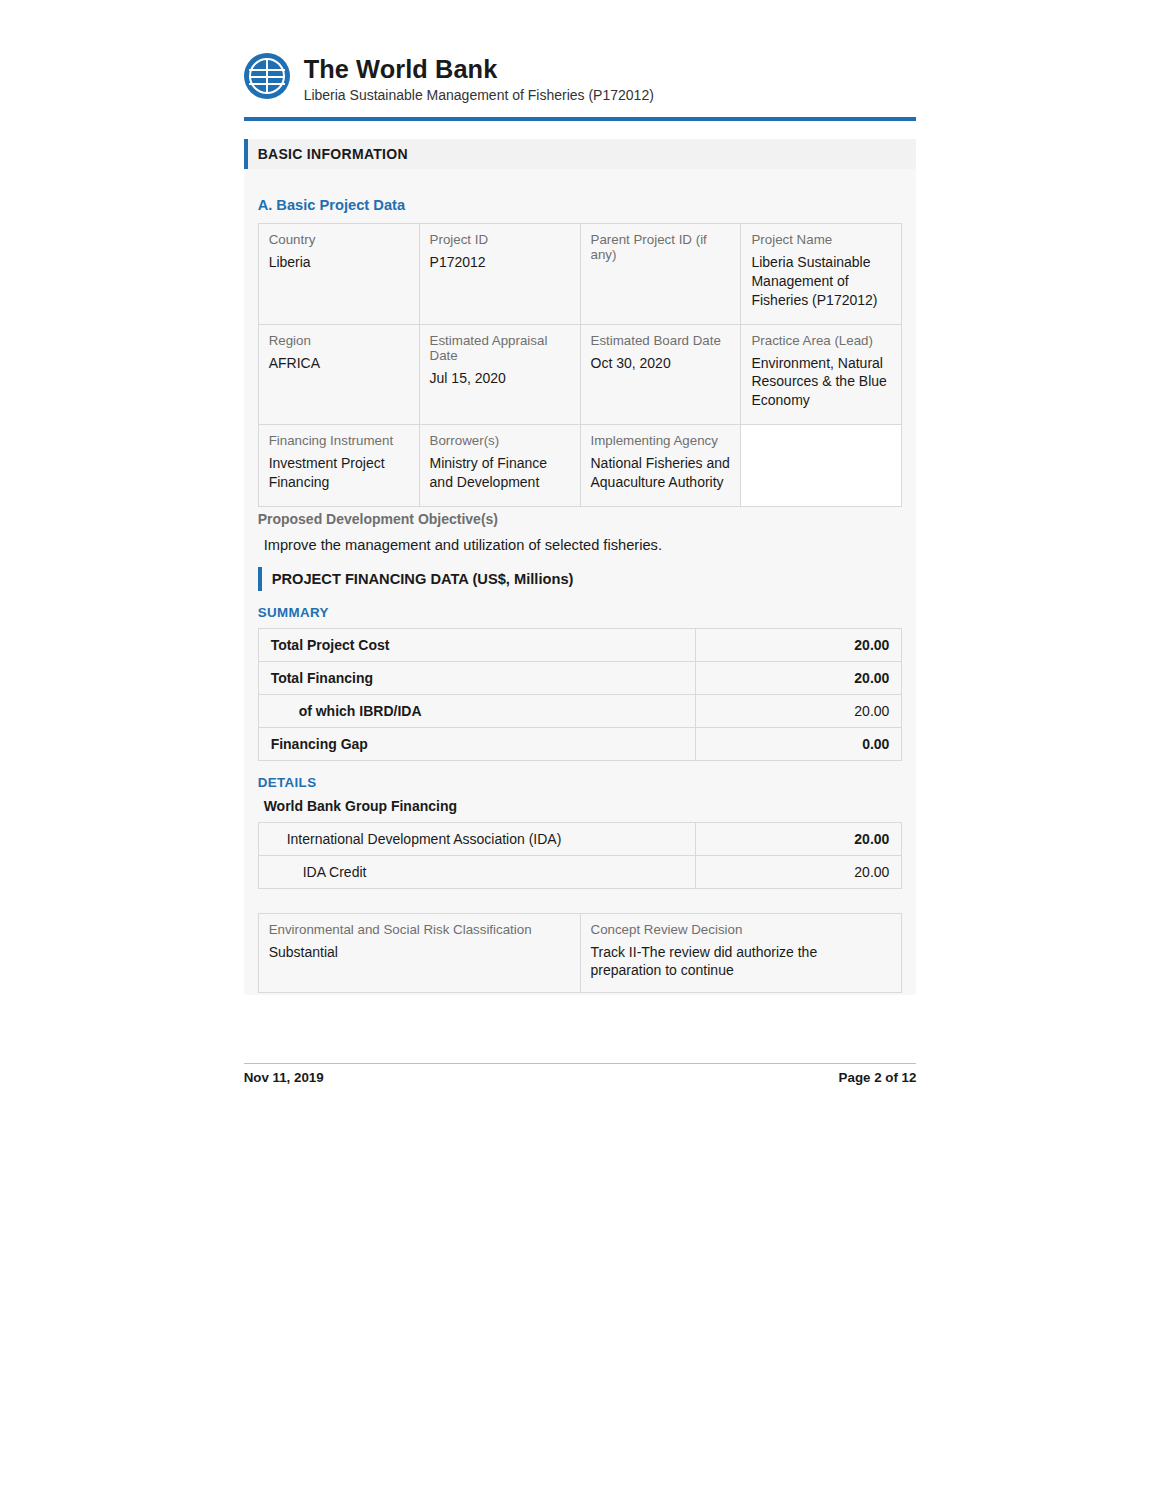The World Bank
Liberia Sustainable Management of Fisheries (P172012)
BASIC INFORMATION
A. Basic Project Data
| Country Liberia | Project ID P172012 | Parent Project ID (if any) | Project Name Liberia Sustainable Management of Fisheries (P172012) |
| Region AFRICA | Estimated Appraisal Date Jul 15, 2020 | Estimated Board Date Oct 30, 2020 | Practice Area (Lead) Environment, Natural Resources & the Blue Economy |
| Financing Instrument Investment Project Financing | Borrower(s) Ministry of Finance and Development | Implementing Agency National Fisheries and Aquaculture Authority | |
Proposed Development Objective(s)
Improve the management and utilization of selected fisheries.
PROJECT FINANCING DATA (US$, Millions)
SUMMARY
| Total Project Cost | 20.00 |
| Total Financing | 20.00 |
| of which IBRD/IDA | 20.00 |
| Financing Gap | 0.00 |
DETAILS
World Bank Group Financing
| International Development Association (IDA) | 20.00 |
| IDA Credit | 20.00 |
| Environmental and Social Risk Classification Substantial | Concept Review Decision Track II-The review did authorize the preparation to continue |
Nov 11, 2019 Page 2 of 12